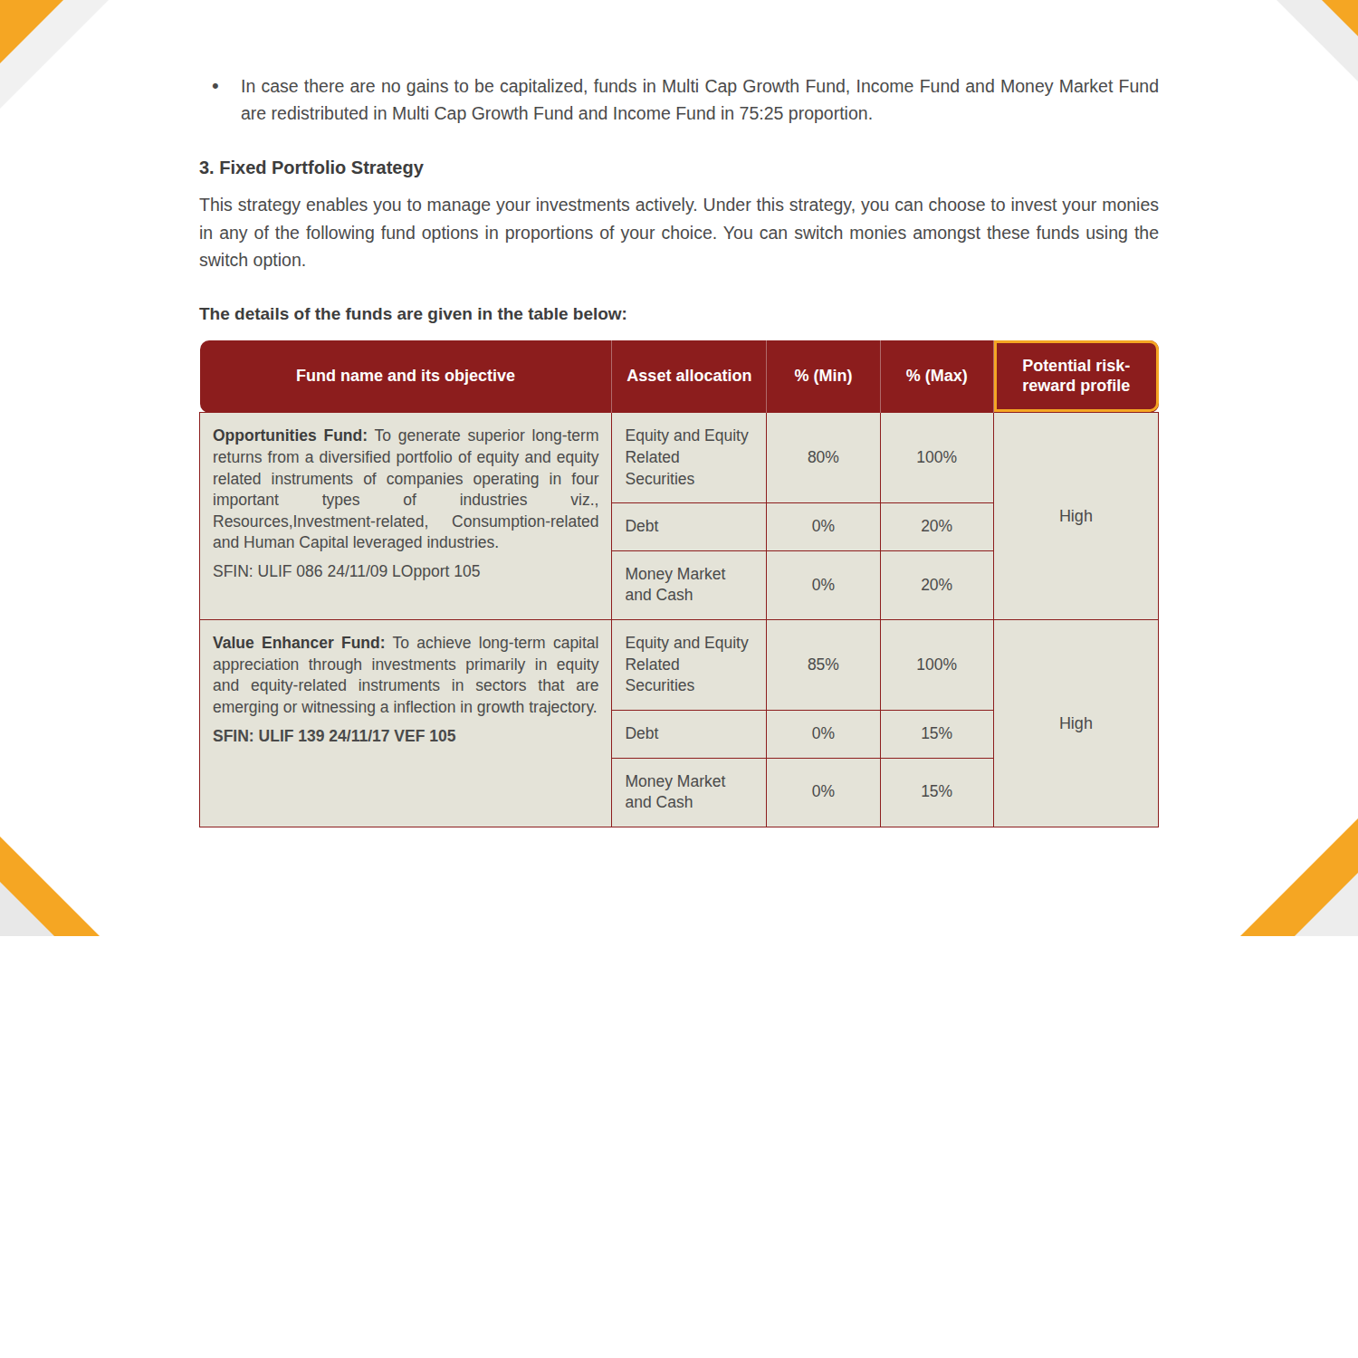In case there are no gains to be capitalized, funds in Multi Cap Growth Fund, Income Fund and Money Market Fund are redistributed in Multi Cap Growth Fund and Income Fund in 75:25 proportion.
3. Fixed Portfolio Strategy
This strategy enables you to manage your investments actively. Under this strategy, you can choose to invest your monies in any of the following fund options in proportions of your choice. You can switch monies amongst these funds using the switch option.
The details of the funds are given in the table below:
| Fund name and its objective | Asset allocation | % (Min) | % (Max) | Potential risk-reward profile |
| --- | --- | --- | --- | --- |
| Opportunities Fund: To generate superior long-term returns from a diversified portfolio of equity and equity related instruments of companies operating in four important types of industries viz., Resources,Investment-related, Consumption-related and Human Capital leveraged industries. SFIN: ULIF 086 24/11/09 LOpport 105 | Equity and Equity Related Securities | 80% | 100% | High |
| Debt | 0% | 20% |
| Money Market and Cash | 0% | 20% |
| Value Enhancer Fund: To achieve long-term capital appreciation through investments primarily in equity and equity-related instruments in sectors that are emerging or witnessing a inflection in growth trajectory. SFIN: ULIF 139 24/11/17 VEF 105 | Equity and Equity Related Securities | 85% | 100% | High |
| Debt | 0% | 15% |
| Money Market and Cash | 0% | 15% |